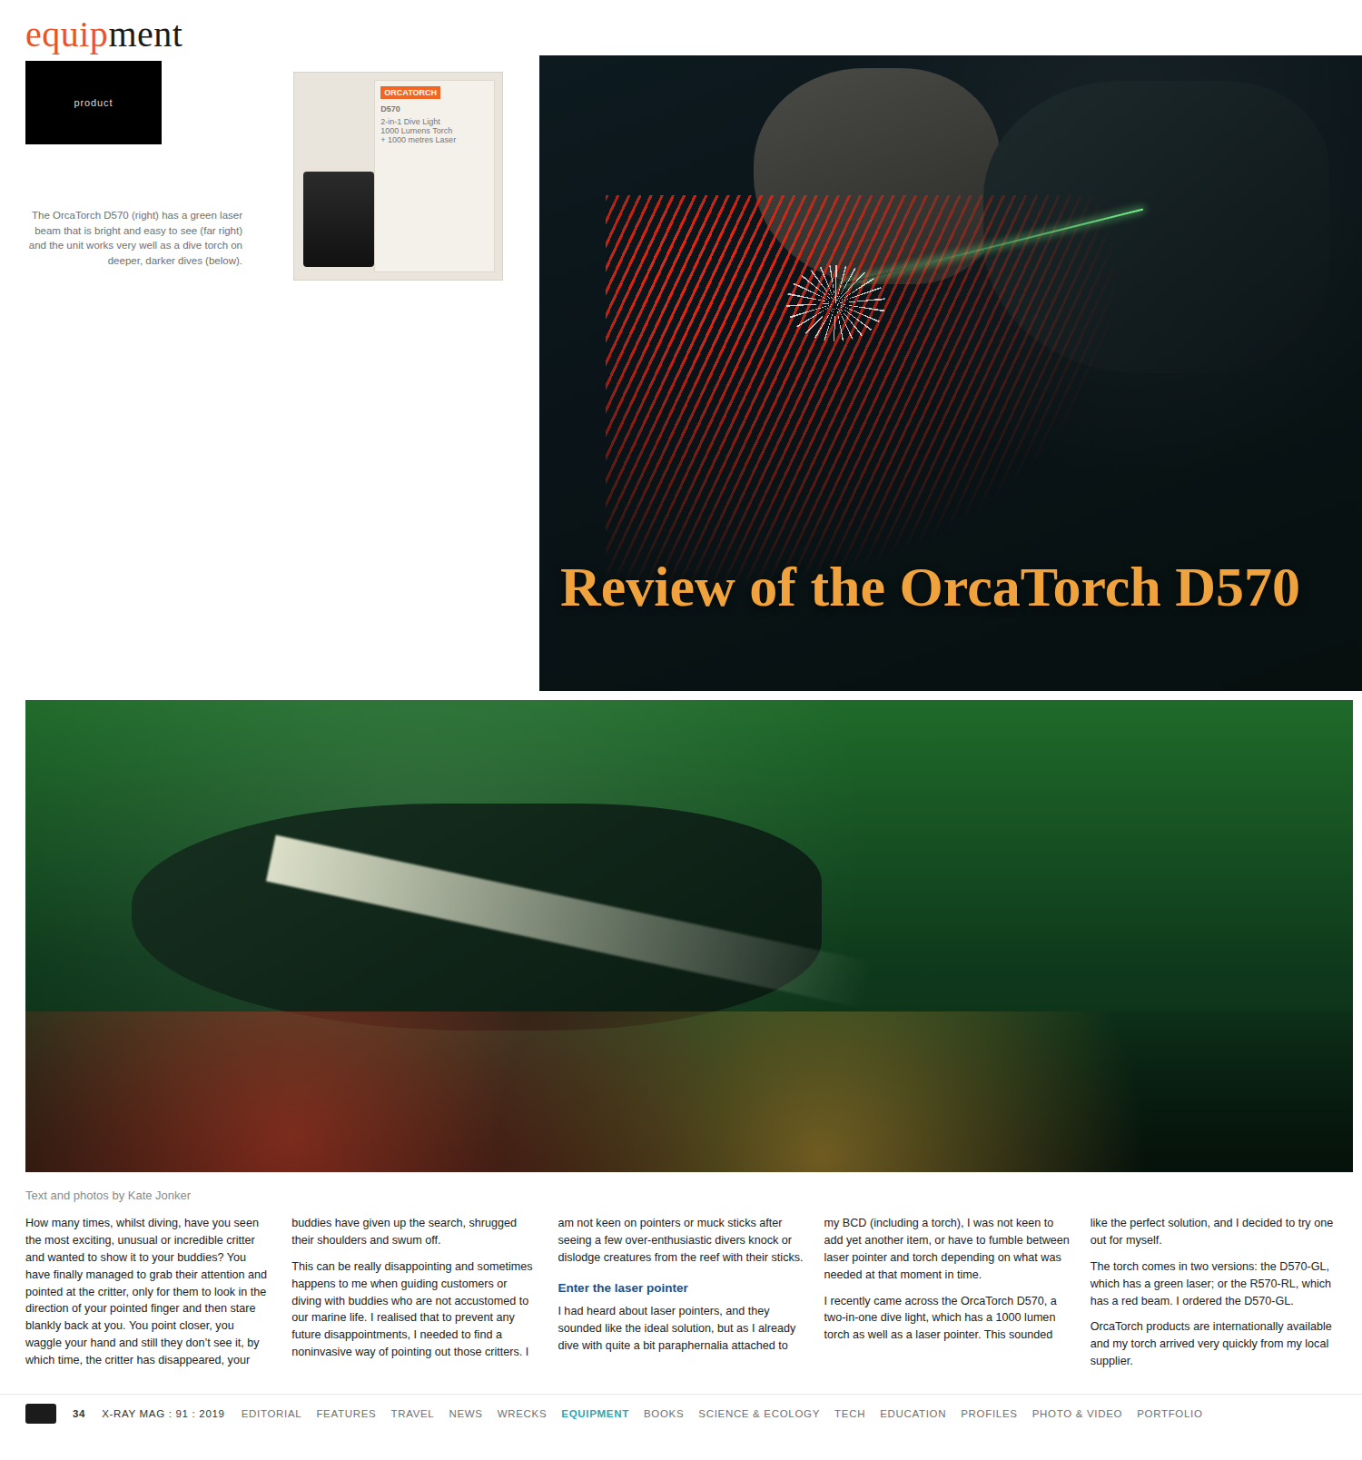equip ment
product
The OrcaTorch D570 (right) has a green laser beam that is bright and easy to see (far right) and the unit works very well as a dive torch on deeper, darker dives (below).
ORCATORCH
D570
2-in-1 Dive Light
1000 Lumens Torch
+ 1000 metres Laser
Review of the OrcaTorch D570
Text and photos by Kate Jonker
How many times, whilst diving, have you seen the most exciting, unusual or incredible critter and wanted to show it to your buddies? You have finally managed to grab their attention and pointed at the critter, only for them to look in the direction of your pointed finger and then stare blankly back at you. You point closer, you waggle your hand and still they don’t see it, by which time, the critter has disappeared, your buddies have given up the search, shrugged their shoulders and swum off.
This can be really disappointing and sometimes happens to me when guiding customers or diving with buddies who are not accustomed to our marine life. I realised that to prevent any future disappointments, I needed to find a noninvasive way of pointing out those critters. I am not keen on pointers or muck sticks after seeing a few over-enthusiastic divers knock or dislodge creatures from the reef with their sticks.
Enter the laser pointer
I had heard about laser pointers, and they sounded like the ideal solution, but as I already dive with quite a bit paraphernalia attached to my BCD (including a torch), I was not keen to add yet another item, or have to fumble between laser pointer and torch depending on what was needed at that moment in time.
I recently came across the OrcaTorch D570, a two-in-one dive light, which has a 1000 lumen torch as well as a laser pointer. This sounded like the perfect solution, and I decided to try one out for myself.
The torch comes in two versions: the D570-GL, which has a green laser; or the R570-RL, which has a red beam. I ordered the D570-GL.
OrcaTorch products are internationally available and my torch arrived very quickly from my local supplier.
34 X-RAY MAG : 91 : 2019 EDITORIAL FEATURES TRAVEL NEWS WRECKS EQUIPMENT BOOKS SCIENCE & ECOLOGY TECH EDUCATION PROFILES PHOTO & VIDEO PORTFOLIO